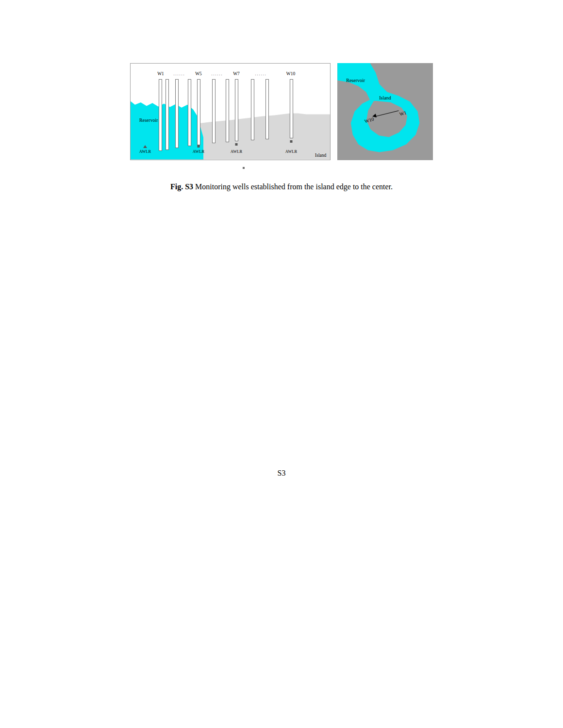Reservoir Island W1 ······ W5 ······ W7 ······ W10
AWLR
AWLR
AWLR
AWLR
Reservoir Island
W10
W1
Fig. S3 Monitoring wells established from the island edge to the center.
S3